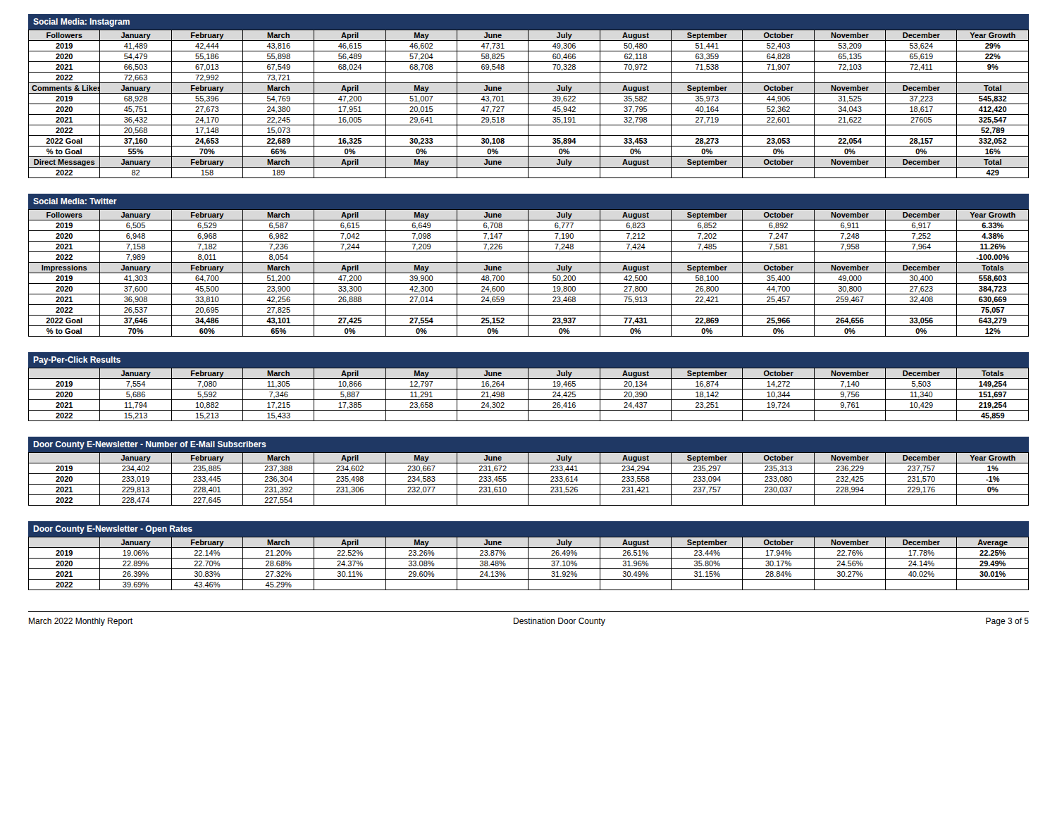Social Media: Instagram
| Followers | January | February | March | April | May | June | July | August | September | October | November | December | Year Growth |
| --- | --- | --- | --- | --- | --- | --- | --- | --- | --- | --- | --- | --- | --- |
| 2019 | 41,489 | 42,444 | 43,816 | 46,615 | 46,602 | 47,731 | 49,306 | 50,480 | 51,441 | 52,403 | 53,209 | 53,624 | 29% |
| 2020 | 54,479 | 55,186 | 55,898 | 56,489 | 57,204 | 58,825 | 60,466 | 62,118 | 63,359 | 64,828 | 65,135 | 65,619 | 22% |
| 2021 | 66,503 | 67,013 | 67,549 | 68,024 | 68,708 | 69,548 | 70,328 | 70,972 | 71,538 | 71,907 | 72,103 | 72,411 | 9% |
| 2022 | 72,663 | 72,992 | 73,721 | | | | | | | | | | |
| Comments & Likes | January | February | March | April | May | June | July | August | September | October | November | December | Total |
| 2019 | 68,928 | 55,396 | 54,769 | 47,200 | 51,007 | 43,701 | 39,622 | 35,582 | 35,973 | 44,906 | 31,525 | 37,223 | 545,832 |
| 2020 | 45,751 | 27,673 | 24,380 | 17,951 | 20,015 | 47,727 | 45,942 | 37,795 | 40,164 | 52,362 | 34,043 | 18,617 | 412,420 |
| 2021 | 36,432 | 24,170 | 22,245 | 16,005 | 29,641 | 29,518 | 35,191 | 32,798 | 27,719 | 22,601 | 21,622 | 27605 | 325,547 |
| 2022 | 20,568 | 17,148 | 15,073 | | | | | | | | | | 52,789 |
| 2022 Goal | 37,160 | 24,653 | 22,689 | 16,325 | 30,233 | 30,108 | 35,894 | 33,453 | 28,273 | 23,053 | 22,054 | 28,157 | 332,052 |
| % to Goal | 55% | 70% | 66% | 0% | 0% | 0% | 0% | 0% | 0% | 0% | 0% | 0% | 16% |
| Direct Messages | January | February | March | April | May | June | July | August | September | October | November | December | Total |
| 2022 | 82 | 158 | 189 | | | | | | | | | | 429 |
Social Media: Twitter
| Followers | January | February | March | April | May | June | July | August | September | October | November | December | Year Growth |
| --- | --- | --- | --- | --- | --- | --- | --- | --- | --- | --- | --- | --- | --- |
| 2019 | 6,505 | 6,529 | 6,587 | 6,615 | 6,649 | 6,708 | 6,777 | 6,823 | 6,852 | 6,892 | 6,911 | 6,917 | 6.33% |
| 2020 | 6,948 | 6,968 | 6,982 | 7,042 | 7,098 | 7,147 | 7,190 | 7,212 | 7,202 | 7,247 | 7,248 | 7,252 | 4.38% |
| 2021 | 7,158 | 7,182 | 7,236 | 7,244 | 7,209 | 7,226 | 7,248 | 7,424 | 7,485 | 7,581 | 7,958 | 7,964 | 11.26% |
| 2022 | 7,989 | 8,011 | 8,054 | | | | | | | | | | -100.00% |
| Impressions | January | February | March | April | May | June | July | August | September | October | November | December | Totals |
| 2019 | 41,303 | 64,700 | 51,200 | 47,200 | 39,900 | 48,700 | 50,200 | 42,500 | 58,100 | 35,400 | 49,000 | 30,400 | 558,603 |
| 2020 | 37,600 | 45,500 | 23,900 | 33,300 | 42,300 | 24,600 | 19,800 | 27,800 | 26,800 | 44,700 | 30,800 | 27,623 | 384,723 |
| 2021 | 36,908 | 33,810 | 42,256 | 26,888 | 27,014 | 24,659 | 23,468 | 75,913 | 22,421 | 25,457 | 259,467 | 32,408 | 630,669 |
| 2022 | 26,537 | 20,695 | 27,825 | | | | | | | | | | 75,057 |
| 2022 Goal | 37,646 | 34,486 | 43,101 | 27,425 | 27,554 | 25,152 | 23,937 | 77,431 | 22,869 | 25,966 | 264,656 | 33,056 | 643,279 |
| % to Goal | 70% | 60% | 65% | 0% | 0% | 0% | 0% | 0% | 0% | 0% | 0% | 0% | 12% |
Pay-Per-Click Results
| | January | February | March | April | May | June | July | August | September | October | November | December | Totals |
| --- | --- | --- | --- | --- | --- | --- | --- | --- | --- | --- | --- | --- | --- |
| 2019 | 7,554 | 7,080 | 11,305 | 10,866 | 12,797 | 16,264 | 19,465 | 20,134 | 16,874 | 14,272 | 7,140 | 5,503 | 149,254 |
| 2020 | 5,686 | 5,592 | 7,346 | 5,887 | 11,291 | 21,498 | 24,425 | 20,390 | 18,142 | 10,344 | 9,756 | 11,340 | 151,697 |
| 2021 | 11,794 | 10,882 | 17,215 | 17,385 | 23,658 | 24,302 | 26,416 | 24,437 | 23,251 | 19,724 | 9,761 | 10,429 | 219,254 |
| 2022 | 15,213 | 15,213 | 15,433 | | | | | | | | | | 45,859 |
Door County E-Newsletter - Number of E-Mail Subscribers
| | January | February | March | April | May | June | July | August | September | October | November | December | Year Growth |
| --- | --- | --- | --- | --- | --- | --- | --- | --- | --- | --- | --- | --- | --- |
| 2019 | 234,402 | 235,885 | 237,388 | 234,602 | 230,667 | 231,672 | 233,441 | 234,294 | 235,297 | 235,313 | 236,229 | 237,757 | 1% |
| 2020 | 233,019 | 233,445 | 236,304 | 235,498 | 234,583 | 233,455 | 233,614 | 233,558 | 233,094 | 233,080 | 232,425 | 231,570 | -1% |
| 2021 | 229,813 | 228,401 | 231,392 | 231,306 | 232,077 | 231,610 | 231,526 | 231,421 | 237,757 | 230,037 | 228,994 | 229,176 | 0% |
| 2022 | 228,474 | 227,645 | 227,554 | | | | | | | | | | |
Door County E-Newsletter - Open Rates
| | January | February | March | April | May | June | July | August | September | October | November | December | Average |
| --- | --- | --- | --- | --- | --- | --- | --- | --- | --- | --- | --- | --- | --- |
| 2019 | 19.06% | 22.14% | 21.20% | 22.52% | 23.26% | 23.87% | 26.49% | 26.51% | 23.44% | 17.94% | 22.76% | 17.78% | 22.25% |
| 2020 | 22.89% | 22.70% | 28.68% | 24.37% | 33.08% | 38.48% | 37.10% | 31.96% | 35.80% | 30.17% | 24.56% | 24.14% | 29.49% |
| 2021 | 26.39% | 30.83% | 27.32% | 30.11% | 29.60% | 24.13% | 31.92% | 30.49% | 31.15% | 28.84% | 30.27% | 40.02% | 30.01% |
| 2022 | 39.69% | 43.46% | 45.29% | | | | | | | | | | |
March 2022 Monthly Report Destination Door County Page 3 of 5